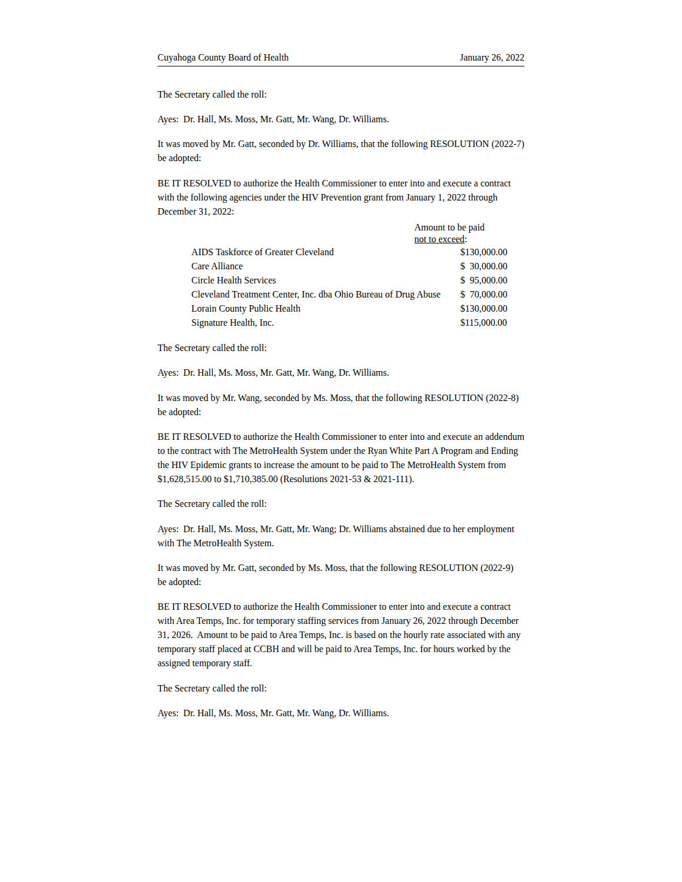Cuyahoga County Board of Health January 26, 2022
The Secretary called the roll:
Ayes: Dr. Hall, Ms. Moss, Mr. Gatt, Mr. Wang, Dr. Williams.
It was moved by Mr. Gatt, seconded by Dr. Williams, that the following RESOLUTION (2022-7) be adopted:
BE IT RESOLVED to authorize the Health Commissioner to enter into and execute a contract with the following agencies under the HIV Prevention grant from January 1, 2022 through December 31, 2022:
Amount to be paid
not to exceed:
| AIDS Taskforce of Greater Cleveland | $130,000.00 |
| Care Alliance | $ 30,000.00 |
| Circle Health Services | $ 95,000.00 |
| Cleveland Treatment Center, Inc. dba Ohio Bureau of Drug Abuse | $ 70,000.00 |
| Lorain County Public Health | $130,000.00 |
| Signature Health, Inc. | $115,000.00 |
The Secretary called the roll:
Ayes: Dr. Hall, Ms. Moss, Mr. Gatt, Mr. Wang, Dr. Williams.
It was moved by Mr. Wang, seconded by Ms. Moss, that the following RESOLUTION (2022-8) be adopted:
BE IT RESOLVED to authorize the Health Commissioner to enter into and execute an addendum to the contract with The MetroHealth System under the Ryan White Part A Program and Ending the HIV Epidemic grants to increase the amount to be paid to The MetroHealth System from $1,628,515.00 to $1,710,385.00 (Resolutions 2021-53 & 2021-111).
The Secretary called the roll:
Ayes: Dr. Hall, Ms. Moss, Mr. Gatt, Mr. Wang; Dr. Williams abstained due to her employment with The MetroHealth System.
It was moved by Mr. Gatt, seconded by Ms. Moss, that the following RESOLUTION (2022-9) be adopted:
BE IT RESOLVED to authorize the Health Commissioner to enter into and execute a contract with Area Temps, Inc. for temporary staffing services from January 26, 2022 through December 31, 2026. Amount to be paid to Area Temps, Inc. is based on the hourly rate associated with any temporary staff placed at CCBH and will be paid to Area Temps, Inc. for hours worked by the assigned temporary staff.
The Secretary called the roll:
Ayes: Dr. Hall, Ms. Moss, Mr. Gatt, Mr. Wang, Dr. Williams.